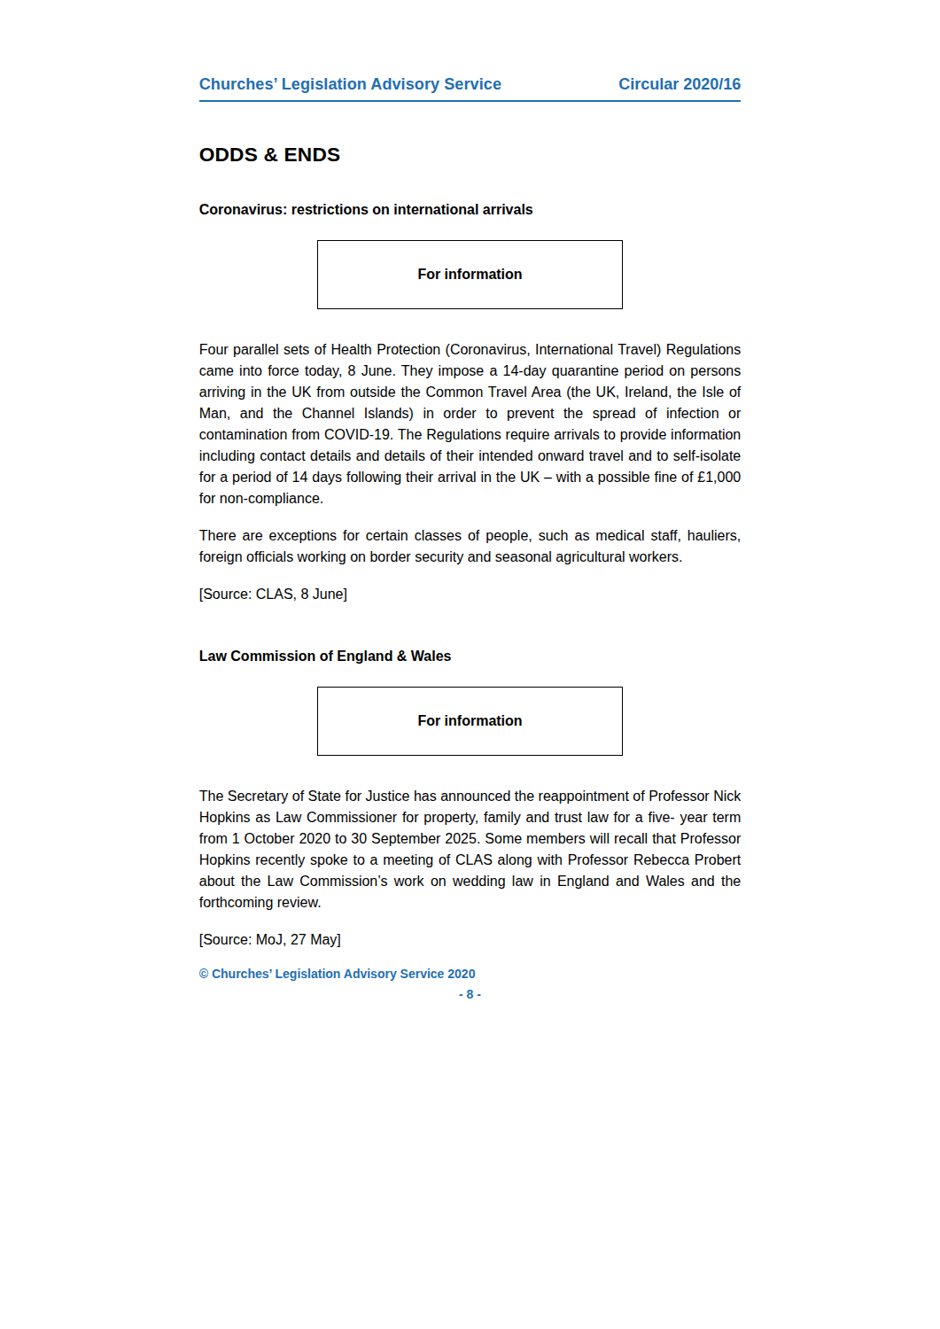Churches’ Legislation Advisory Service
Circular 2020/16
ODDS & ENDS
Coronavirus: restrictions on international arrivals
For information
Four parallel sets of Health Protection (Coronavirus, International Travel) Regulations came into force today, 8 June. They impose a 14-day quarantine period on persons arriving in the UK from outside the Common Travel Area (the UK, Ireland, the Isle of Man, and the Channel Islands) in order to prevent the spread of infection or contamination from COVID-19. The Regulations require arrivals to provide information including contact details and details of their intended onward travel and to self-isolate for a period of 14 days following their arrival in the UK – with a possible fine of £1,000 for non-compliance.
There are exceptions for certain classes of people, such as medical staff, hauliers, foreign officials working on border security and seasonal agricultural workers.
[Source: CLAS, 8 June]
Law Commission of England & Wales
For information
The Secretary of State for Justice has announced the reappointment of Professor Nick Hopkins as Law Commissioner for property, family and trust law for a five- year term from 1 October 2020 to 30 September 2025. Some members will recall that Professor Hopkins recently spoke to a meeting of CLAS along with Professor Rebecca Probert about the Law Commission’s work on wedding law in England and Wales and the forthcoming review.
[Source: MoJ, 27 May]
© Churches’ Legislation Advisory Service 2020
- 8 -